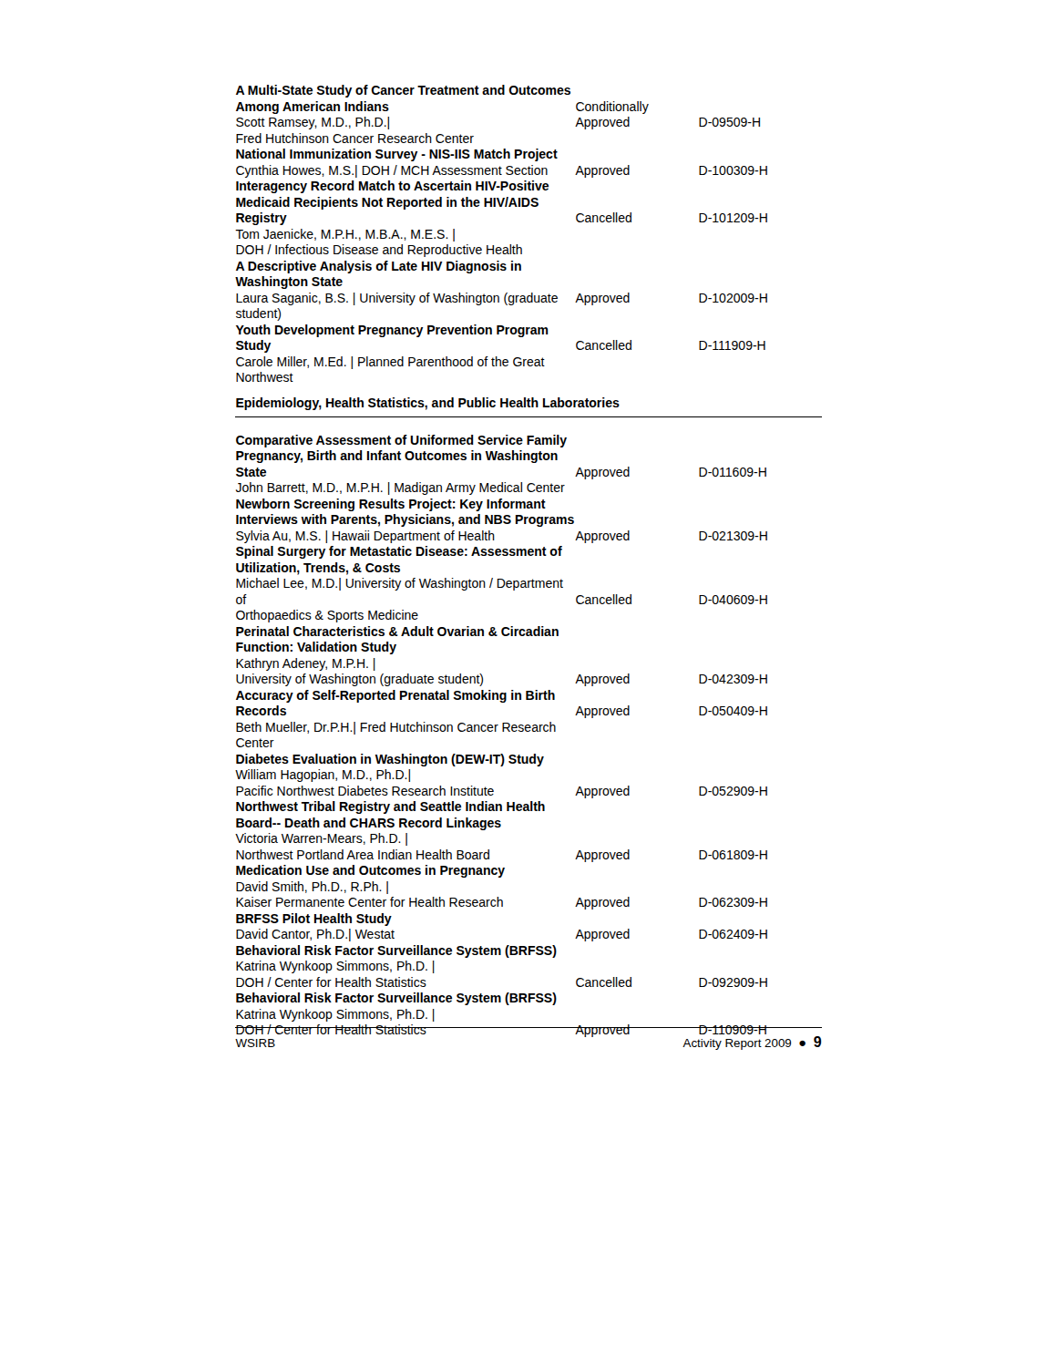| A Multi-State Study of Cancer Treatment and Outcomes Among American Indians Scott Ramsey, M.D., Ph.D./ Fred Hutchinson Cancer Research Center | Conditionally Approved | D-09509-H |
| National Immunization Survey - NIS-IIS Match Project Cynthia Howes, M.S./ DOH / MCH Assessment Section | Approved | D-100309-H |
| Interagency Record Match to Ascertain HIV-Positive Medicaid Recipients Not Reported in the HIV/AIDS Registry Tom Jaenicke, M.P.H., M.B.A., M.E.S. / DOH / Infectious Disease and Reproductive Health | Cancelled | D-101209-H |
| A Descriptive Analysis of Late HIV Diagnosis in Washington State Laura Saganic, B.S. / University of Washington (graduate student) | Approved | D-102009-H |
| Youth Development Pregnancy Prevention Program Study Carole Miller, M.Ed. / Planned Parenthood of the Great Northwest | Cancelled | D-111909-H |
Epidemiology, Health Statistics, and Public Health Laboratories
| Comparative Assessment of Uniformed Service Family Pregnancy, Birth and Infant Outcomes in Washington State John Barrett, M.D., M.P.H. / Madigan Army Medical Center | Approved | D-011609-H |
| Newborn Screening Results Project: Key Informant Interviews with Parents, Physicians, and NBS Programs Sylvia Au, M.S. / Hawaii Department of Health | Approved | D-021309-H |
| Spinal Surgery for Metastatic Disease: Assessment of Utilization, Trends, & Costs Michael Lee, M.D./ University of Washington / Department of Orthopaedics & Sports Medicine | Cancelled | D-040609-H |
| Perinatal Characteristics & Adult Ovarian & Circadian Function: Validation Study Kathryn Adeney, M.P.H. / University of Washington (graduate student) | Approved | D-042309-H |
| Accuracy of Self-Reported Prenatal Smoking in Birth Records Beth Mueller, Dr.P.H./ Fred Hutchinson Cancer Research Center | Approved | D-050409-H |
| Diabetes Evaluation in Washington (DEW-IT) Study William Hagopian, M.D., Ph.D./ Pacific Northwest Diabetes Research Institute | Approved | D-052909-H |
| Northwest Tribal Registry and Seattle Indian Health Board-- Death and CHARS Record Linkages Victoria Warren-Mears, Ph.D. / Northwest Portland Area Indian Health Board | Approved | D-061809-H |
| Medication Use and Outcomes in Pregnancy David Smith, Ph.D., R.Ph. / Kaiser Permanente Center for Health Research | Approved | D-062309-H |
| BRFSS Pilot Health Study David Cantor, Ph.D./ Westat | Approved | D-062409-H |
| Behavioral Risk Factor Surveillance System (BRFSS) Katrina Wynkoop Simmons, Ph.D. / DOH / Center for Health Statistics | Cancelled | D-092909-H |
| Behavioral Risk Factor Surveillance System (BRFSS) Katrina Wynkoop Simmons, Ph.D. / DOH / Center for Health Statistics | Approved | D-110909-H |
WSIRB
Activity Report 2009 ● 9